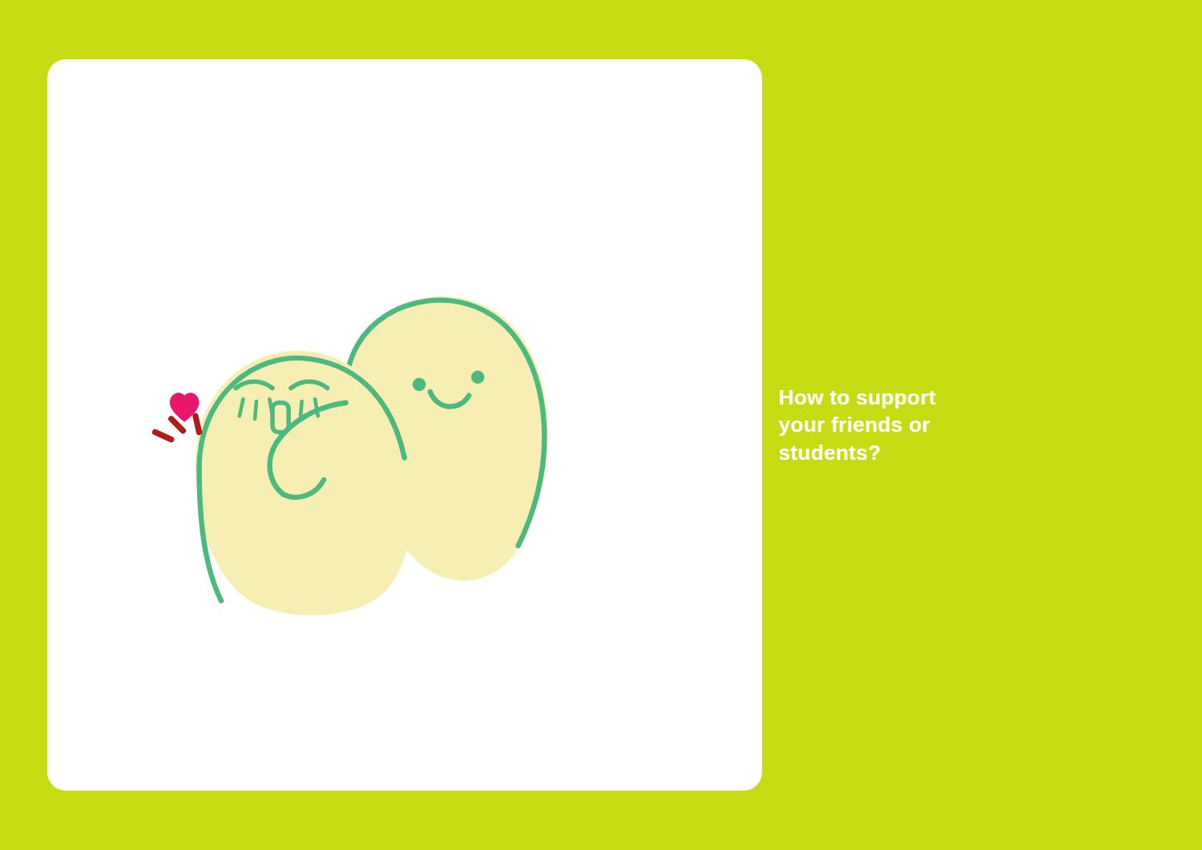Two blob characters comforting each other A cream-coloured blob with closed eyes and tears is being hugged around the shoulders by a second smiling blob. A small pink heart and red motion lines appear near the crying blob.
How to support your friends or students?